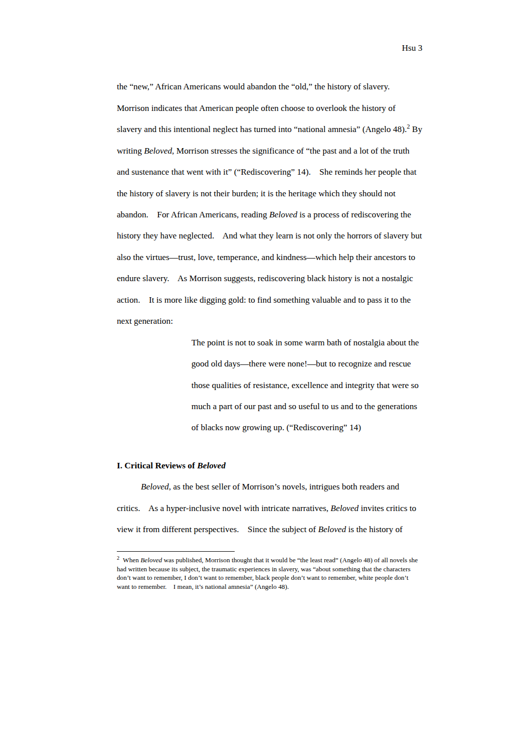Hsu 3
the “new,” African Americans would abandon the “old,” the history of slavery. Morrison indicates that American people often choose to overlook the history of slavery and this intentional neglect has turned into “national amnesia” (Angelo 48).2 By writing Beloved, Morrison stresses the significance of “the past and a lot of the truth and sustenance that went with it” (“Rediscovering” 14). She reminds her people that the history of slavery is not their burden; it is the heritage which they should not abandon. For African Americans, reading Beloved is a process of rediscovering the history they have neglected. And what they learn is not only the horrors of slavery but also the virtues—trust, love, temperance, and kindness—which help their ancestors to endure slavery. As Morrison suggests, rediscovering black history is not a nostalgic action. It is more like digging gold: to find something valuable and to pass it to the next generation:
The point is not to soak in some warm bath of nostalgia about the good old days—there were none!—but to recognize and rescue those qualities of resistance, excellence and integrity that were so much a part of our past and so useful to us and to the generations of blacks now growing up. (“Rediscovering” 14)
I. Critical Reviews of Beloved
Beloved, as the best seller of Morrison’s novels, intrigues both readers and critics. As a hyper-inclusive novel with intricate narratives, Beloved invites critics to view it from different perspectives. Since the subject of Beloved is the history of
2 When Beloved was published, Morrison thought that it would be “the least read” (Angelo 48) of all novels she had written because its subject, the traumatic experiences in slavery, was “about something that the characters don’t want to remember, I don’t want to remember, black people don’t want to remember, white people don’t want to remember. I mean, it’s national amnesia” (Angelo 48).